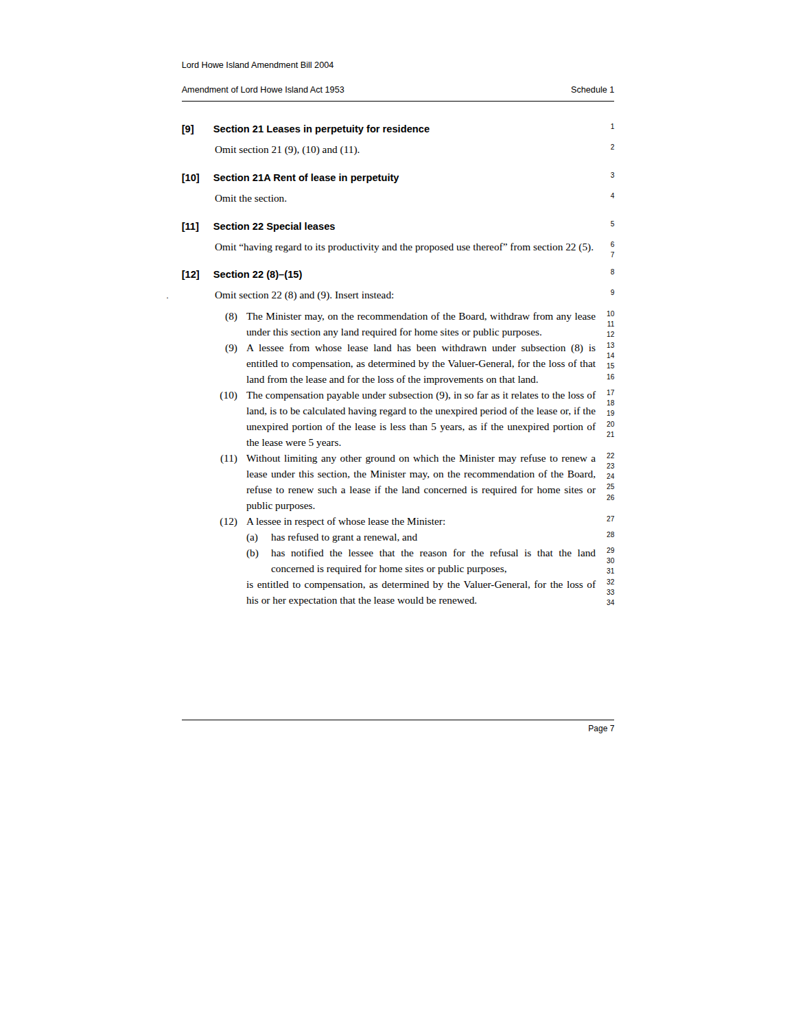.
Lord Howe Island Amendment Bill 2004
Amendment of Lord Howe Island Act 1953
Schedule 1
[9] Section 21 Leases in perpetuity for residence
1
Omit section 21 (9), (10) and (11).
2
[10] Section 21A Rent of lease in perpetuity
3
Omit the section.
4
[11] Section 22 Special leases
5
Omit “having regard to its productivity and the proposed use thereof” from section 22 (5).
67
[12] Section 22 (8)–(15)
8
Omit section 22 (8) and (9). Insert instead:
9
(8)
The Minister may, on the recommendation of the Board, withdraw from any lease under this section any land required for home sites or public purposes.
101112
(9)
A lessee from whose lease land has been withdrawn under subsection (8) is entitled to compensation, as determined by the Valuer-General, for the loss of that land from the lease and for the loss of the improvements on that land.
13141516
(10)
The compensation payable under subsection (9), in so far as it relates to the loss of land, is to be calculated having regard to the unexpired period of the lease or, if the unexpired portion of the lease is less than 5 years, as if the unexpired portion of the lease were 5 years.
1718192021
(11)
Without limiting any other ground on which the Minister may refuse to renew a lease under this section, the Minister may, on the recommendation of the Board, refuse to renew such a lease if the land concerned is required for home sites or public purposes.
2223242526
(12)
A lessee in respect of whose lease the Minister:
27
(a)
has refused to grant a renewal, and
28
(b)
has notified the lessee that the reason for the refusal is that the land concerned is required for home sites or public purposes,
293031
is entitled to compensation, as determined by the Valuer-General, for the loss of his or her expectation that the lease would be renewed.
323334
Page 7